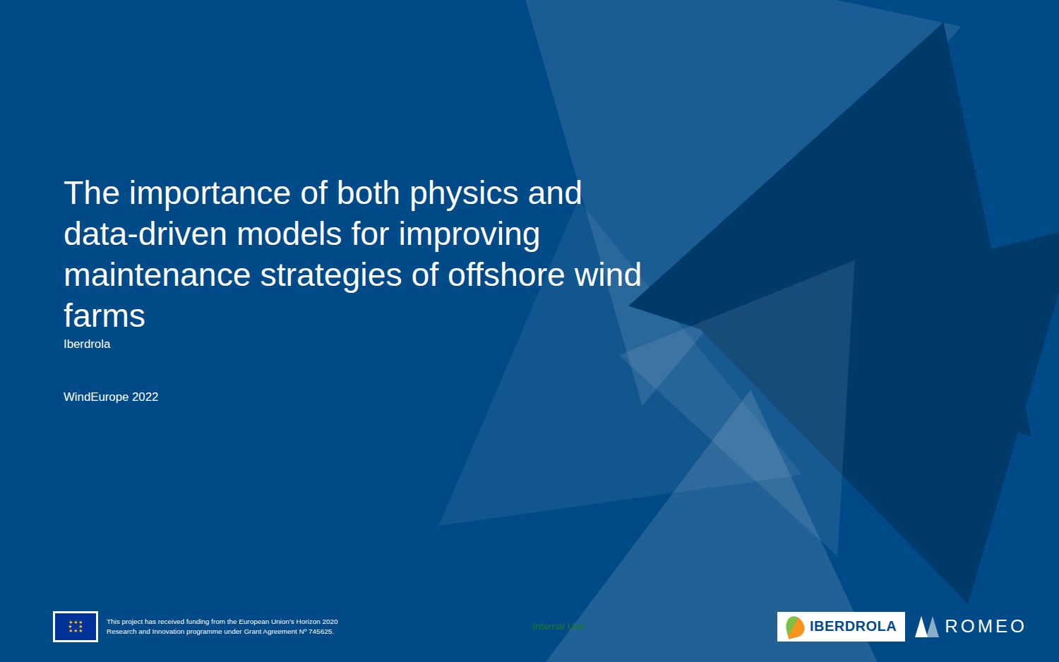The importance of both physics and data-driven models for improving maintenance strategies of offshore wind farms
Iberdrola
WindEurope 2022
★★★
★ ★
★★★
This project has received funding from the European Union’s Horizon 2020 Research and Innovation programme under Grant Agreement Nº 745625.
Internal Use
IBERDROLA
ROMEO